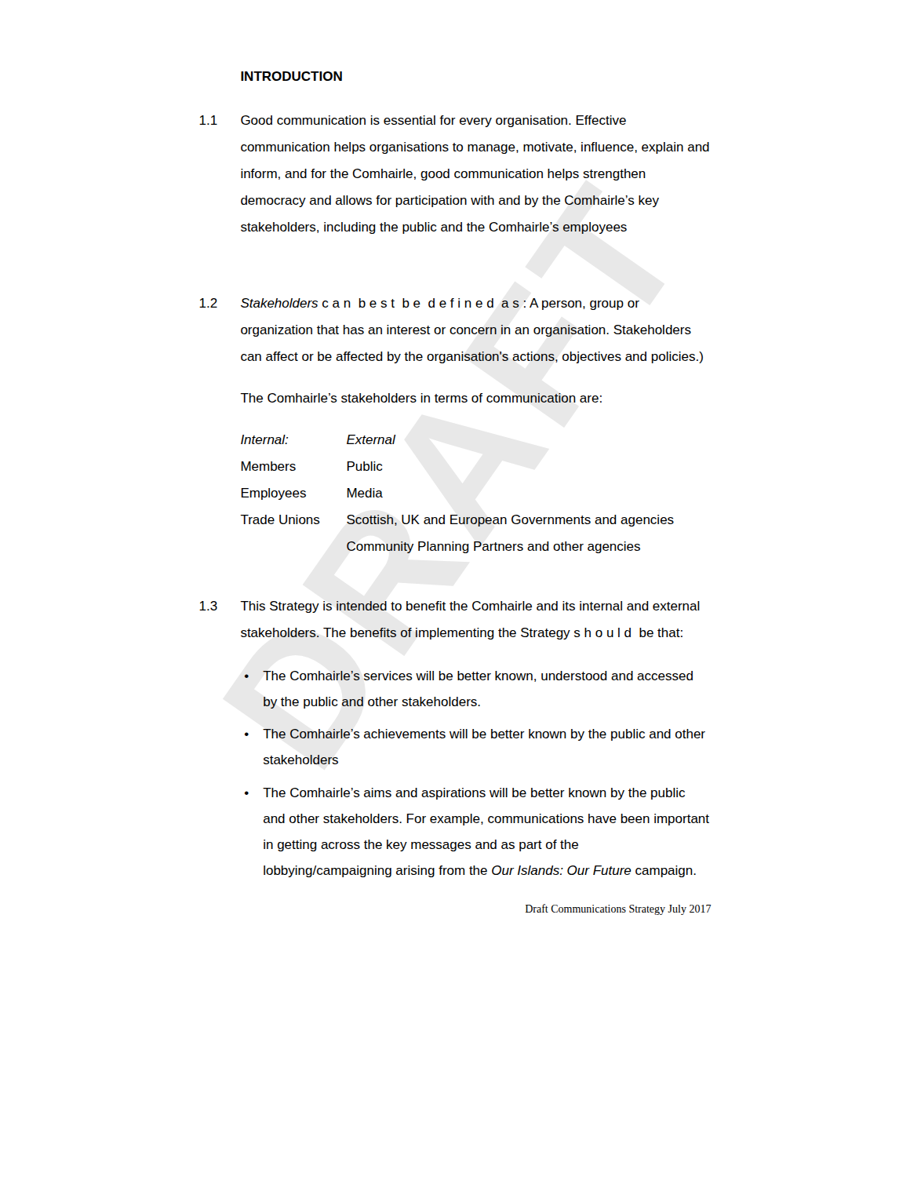DRAFT
INTRODUCTION
1.1
Good communication is essential for every organisation. Effective communication helps organisations to manage, motivate, influence, explain and inform, and for the Comhairle, good communication helps strengthen democracy and allows for participation with and by the Comhairle’s key stakeholders, including the public and the Comhairle’s employees
1.2
Stakeholders c a n b e s t b e d e f i n e d a s : A person, group or organization that has an interest or concern in an organisation. Stakeholders can affect or be affected by the organisation's actions, objectives and policies.)
The Comhairle’s stakeholders in terms of communication are:
| Internal: | External |
| Members | Public |
| Employees | Media |
| Trade Unions | Scottish, UK and European Governments and agencies |
| | Community Planning Partners and other agencies |
1.3
This Strategy is intended to benefit the Comhairle and its internal and external stakeholders. The benefits of implementing the Strategy s h o u l d be that:
The Comhairle’s services will be better known, understood and accessed by the public and other stakeholders.
The Comhairle’s achievements will be better known by the public and other stakeholders
The Comhairle’s aims and aspirations will be better known by the public and other stakeholders. For example, communications have been important in getting across the key messages and as part of the lobbying/campaigning arising from the Our Islands: Our Future campaign.
Draft Communications Strategy July 2017